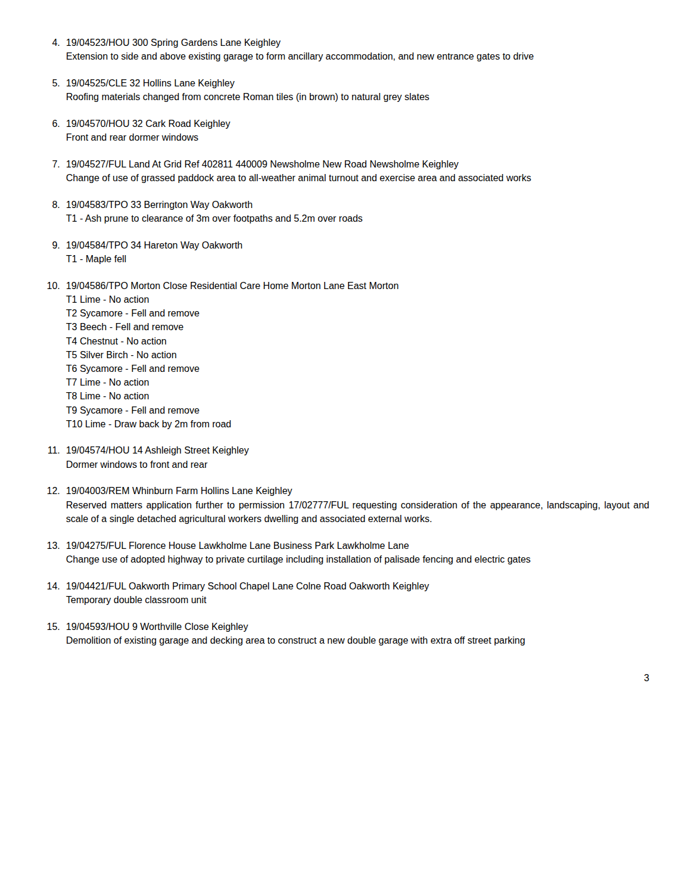19/04523/HOU 300 Spring Gardens Lane Keighley Extension to side and above existing garage to form ancillary accommodation, and new entrance gates to drive
19/04525/CLE 32 Hollins Lane Keighley Roofing materials changed from concrete Roman tiles (in brown) to natural grey slates
19/04570/HOU 32 Cark Road Keighley Front and rear dormer windows
19/04527/FUL Land At Grid Ref 402811 440009 Newsholme New Road Newsholme Keighley Change of use of grassed paddock area to all-weather animal turnout and exercise area and associated works
19/04583/TPO 33 Berrington Way Oakworth T1 - Ash prune to clearance of 3m over footpaths and 5.2m over roads
19/04584/TPO 34 Hareton Way Oakworth T1 - Maple fell
19/04586/TPO Morton Close Residential Care Home Morton Lane East Morton T1 Lime - No action T2 Sycamore - Fell and remove T3 Beech - Fell and remove T4 Chestnut - No action T5 Silver Birch - No action T6 Sycamore - Fell and remove T7 Lime - No action T8 Lime - No action T9 Sycamore - Fell and remove T10 Lime - Draw back by 2m from road
19/04574/HOU 14 Ashleigh Street Keighley Dormer windows to front and rear
19/04003/REM Whinburn Farm Hollins Lane Keighley Reserved matters application further to permission 17/02777/FUL requesting consideration of the appearance, landscaping, layout and scale of a single detached agricultural workers dwelling and associated external works.
19/04275/FUL Florence House Lawkholme Lane Business Park Lawkholme Lane Change use of adopted highway to private curtilage including installation of palisade fencing and electric gates
19/04421/FUL Oakworth Primary School Chapel Lane Colne Road Oakworth Keighley Temporary double classroom unit
19/04593/HOU 9 Worthville Close Keighley Demolition of existing garage and decking area to construct a new double garage with extra off street parking
3